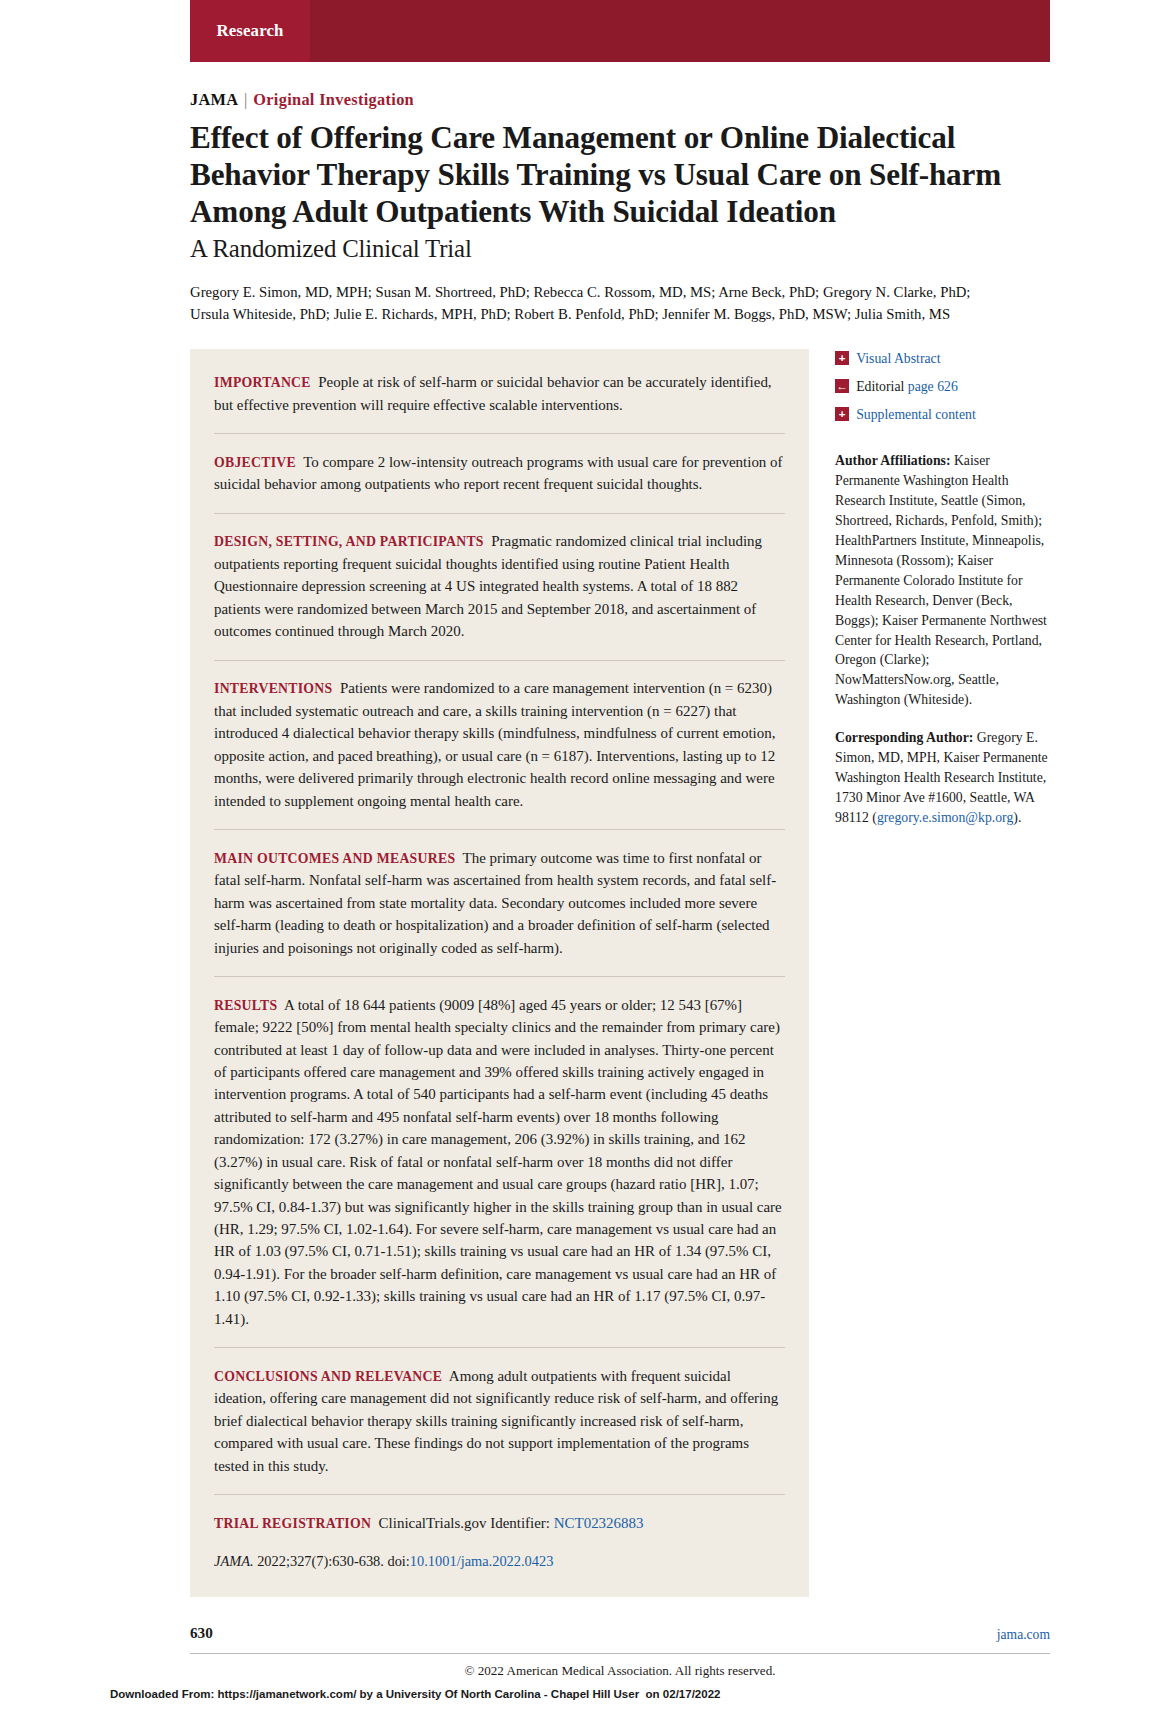Research
JAMA|Original Investigation
Effect of Offering Care Management or Online Dialectical Behavior Therapy Skills Training vs Usual Care on Self-harm Among Adult Outpatients With Suicidal Ideation A Randomized Clinical Trial
Gregory E. Simon, MD, MPH; Susan M. Shortreed, PhD; Rebecca C. Rossom, MD, MS; Arne Beck, PhD; Gregory N. Clarke, PhD;
Ursula Whiteside, PhD; Julie E. Richards, MPH, PhD; Robert B. Penfold, PhD; Jennifer M. Boggs, PhD, MSW; Julia Smith, MS
Importance People at risk of self-harm or suicidal behavior can be accurately identified, but effective prevention will require effective scalable interventions.
Objective To compare 2 low-intensity outreach programs with usual care for prevention of suicidal behavior among outpatients who report recent frequent suicidal thoughts.
Design, Setting, and Participants Pragmatic randomized clinical trial including outpatients reporting frequent suicidal thoughts identified using routine Patient Health Questionnaire depression screening at 4 US integrated health systems. A total of 18 882 patients were randomized between March 2015 and September 2018, and ascertainment of outcomes continued through March 2020.
Interventions Patients were randomized to a care management intervention (n = 6230) that included systematic outreach and care, a skills training intervention (n = 6227) that introduced 4 dialectical behavior therapy skills (mindfulness, mindfulness of current emotion, opposite action, and paced breathing), or usual care (n = 6187). Interventions, lasting up to 12 months, were delivered primarily through electronic health record online messaging and were intended to supplement ongoing mental health care.
Main Outcomes and Measures The primary outcome was time to first nonfatal or fatal self-harm. Nonfatal self-harm was ascertained from health system records, and fatal self-harm was ascertained from state mortality data. Secondary outcomes included more severe self-harm (leading to death or hospitalization) and a broader definition of self-harm (selected injuries and poisonings not originally coded as self-harm).
Results A total of 18 644 patients (9009 [48%] aged 45 years or older; 12 543 [67%] female; 9222 [50%] from mental health specialty clinics and the remainder from primary care) contributed at least 1 day of follow-up data and were included in analyses. Thirty-one percent of participants offered care management and 39% offered skills training actively engaged in intervention programs. A total of 540 participants had a self-harm event (including 45 deaths attributed to self-harm and 495 nonfatal self-harm events) over 18 months following randomization: 172 (3.27%) in care management, 206 (3.92%) in skills training, and 162 (3.27%) in usual care. Risk of fatal or nonfatal self-harm over 18 months did not differ significantly between the care management and usual care groups (hazard ratio [HR], 1.07; 97.5% CI, 0.84-1.37) but was significantly higher in the skills training group than in usual care (HR, 1.29; 97.5% CI, 1.02-1.64). For severe self-harm, care management vs usual care had an HR of 1.03 (97.5% CI, 0.71-1.51); skills training vs usual care had an HR of 1.34 (97.5% CI, 0.94-1.91). For the broader self-harm definition, care management vs usual care had an HR of 1.10 (97.5% CI, 0.92-1.33); skills training vs usual care had an HR of 1.17 (97.5% CI, 0.97-1.41).
Conclusions and Relevance Among adult outpatients with frequent suicidal ideation, offering care management did not significantly reduce risk of self-harm, and offering brief dialectical behavior therapy skills training significantly increased risk of self-harm, compared with usual care. These findings do not support implementation of the programs tested in this study.
Trial Registration ClinicalTrials.gov Identifier: NCT02326883
JAMA. 2022;327(7):630-638. doi:10.1001/jama.2022.0423
+Visual Abstract
←Editorial page 626
+Supplemental content
Author Affiliations: Kaiser Permanente Washington Health Research Institute, Seattle (Simon, Shortreed, Richards, Penfold, Smith); HealthPartners Institute, Minneapolis, Minnesota (Rossom); Kaiser Permanente Colorado Institute for Health Research, Denver (Beck, Boggs); Kaiser Permanente Northwest Center for Health Research, Portland, Oregon (Clarke); NowMattersNow.org, Seattle, Washington (Whiteside).
Corresponding Author: Gregory E. Simon, MD, MPH, Kaiser Permanente Washington Health Research Institute, 1730 Minor Ave #1600, Seattle, WA 98112 (gregory.e.simon@kp.org).
630
jama.com
© 2022 American Medical Association. All rights reserved.
Downloaded From: https://jamanetwork.com/ by a University Of North Carolina - Chapel Hill User on 02/17/2022